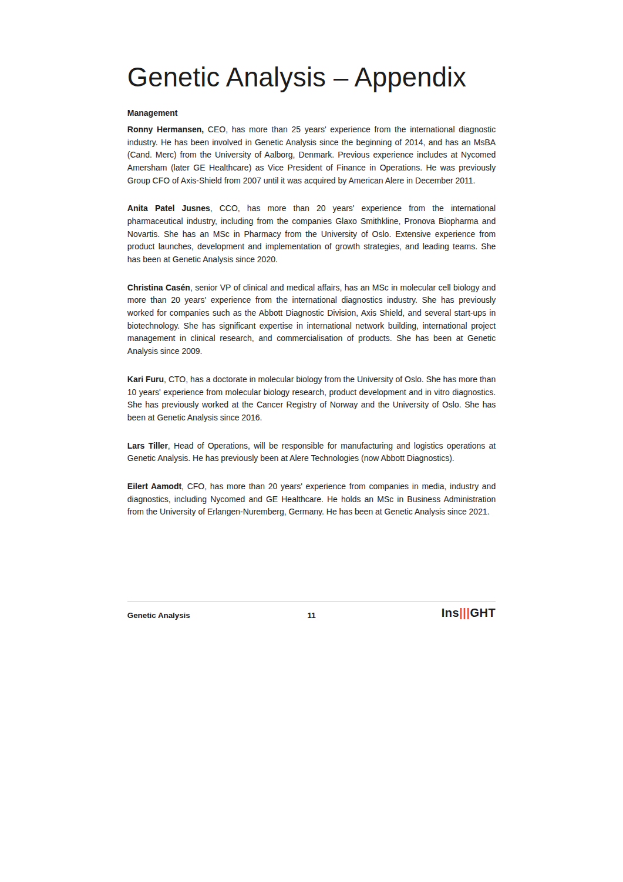Genetic Analysis – Appendix
Management
Ronny Hermansen, CEO, has more than 25 years' experience from the international diagnostic industry. He has been involved in Genetic Analysis since the beginning of 2014, and has an MsBA (Cand. Merc) from the University of Aalborg, Denmark. Previous experience includes at Nycomed Amersham (later GE Healthcare) as Vice President of Finance in Operations. He was previously Group CFO of Axis-Shield from 2007 until it was acquired by American Alere in December 2011.
Anita Patel Jusnes, CCO, has more than 20 years' experience from the international pharmaceutical industry, including from the companies Glaxo Smithkline, Pronova Biopharma and Novartis. She has an MSc in Pharmacy from the University of Oslo. Extensive experience from product launches, development and implementation of growth strategies, and leading teams. She has been at Genetic Analysis since 2020.
Christina Casén, senior VP of clinical and medical affairs, has an MSc in molecular cell biology and more than 20 years' experience from the international diagnostics industry. She has previously worked for companies such as the Abbott Diagnostic Division, Axis Shield, and several start-ups in biotechnology. She has significant expertise in international network building, international project management in clinical research, and commercialisation of products. She has been at Genetic Analysis since 2009.
Kari Furu, CTO, has a doctorate in molecular biology from the University of Oslo. She has more than 10 years' experience from molecular biology research, product development and in vitro diagnostics. She has previously worked at the Cancer Registry of Norway and the University of Oslo. She has been at Genetic Analysis since 2016.
Lars Tiller, Head of Operations, will be responsible for manufacturing and logistics operations at Genetic Analysis. He has previously been at Alere Technologies (now Abbott Diagnostics).
Eilert Aamodt, CFO, has more than 20 years' experience from companies in media, industry and diagnostics, including Nycomed and GE Healthcare. He holds an MSc in Business Administration from the University of Erlangen-Nuremberg, Germany. He has been at Genetic Analysis since 2021.
Genetic Analysis
11
Ins|||GHT